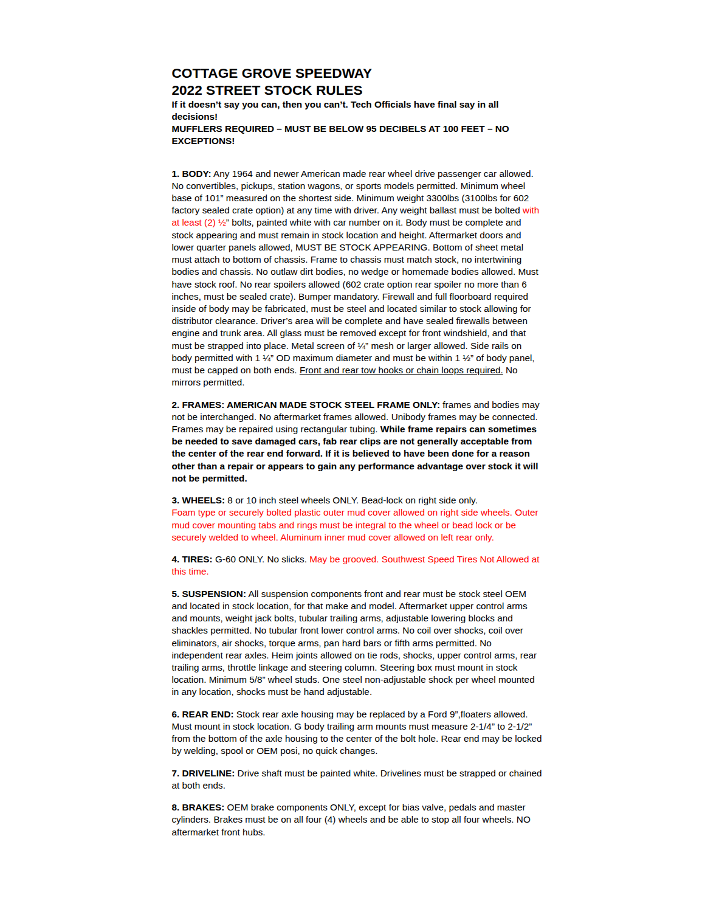COTTAGE GROVE SPEEDWAY
2022 STREET STOCK RULES
If it doesn’t say you can, then you can’t. Tech Officials have final say in all decisions!
MUFFLERS REQUIRED – MUST BE BELOW 95 DECIBELS AT 100 FEET – NO EXCEPTIONS!
1. BODY: Any 1964 and newer American made rear wheel drive passenger car allowed. No convertibles, pickups, station wagons, or sports models permitted. Minimum wheel base of 101” measured on the shortest side. Minimum weight 3300lbs (3100lbs for 602 factory sealed crate option) at any time with driver. Any weight ballast must be bolted with at least (2) ½” bolts, painted white with car number on it. Body must be complete and stock appearing and must remain in stock location and height. Aftermarket doors and lower quarter panels allowed, MUST BE STOCK APPEARING. Bottom of sheet metal must attach to bottom of chassis. Frame to chassis must match stock, no intertwining bodies and chassis. No outlaw dirt bodies, no wedge or homemade bodies allowed. Must have stock roof. No rear spoilers allowed (602 crate option rear spoiler no more than 6 inches, must be sealed crate). Bumper mandatory. Firewall and full floorboard required inside of body may be fabricated, must be steel and located similar to stock allowing for distributor clearance. Driver’s area will be complete and have sealed firewalls between engine and trunk area. All glass must be removed except for front windshield, and that must be strapped into place. Metal screen of ¼” mesh or larger allowed. Side rails on body permitted with 1 ¼” OD maximum diameter and must be within 1 ½” of body panel, must be capped on both ends. Front and rear tow hooks or chain loops required. No mirrors permitted.
2. FRAMES: AMERICAN MADE STOCK STEEL FRAME ONLY: frames and bodies may not be interchanged. No aftermarket frames allowed. Unibody frames may be connected. Frames may be repaired using rectangular tubing. While frame repairs can sometimes be needed to save damaged cars, fab rear clips are not generally acceptable from the center of the rear end forward. If it is believed to have been done for a reason other than a repair or appears to gain any performance advantage over stock it will not be permitted.
3. WHEELS: 8 or 10 inch steel wheels ONLY. Bead-lock on right side only.
Foam type or securely bolted plastic outer mud cover allowed on right side wheels. Outer mud cover mounting tabs and rings must be integral to the wheel or bead lock or be securely welded to wheel. Aluminum inner mud cover allowed on left rear only.
4. TIRES: G-60 ONLY. No slicks. May be grooved. Southwest Speed Tires Not Allowed at this time.
5. SUSPENSION: All suspension components front and rear must be stock steel OEM and located in stock location, for that make and model. Aftermarket upper control arms and mounts, weight jack bolts, tubular trailing arms, adjustable lowering blocks and shackles permitted. No tubular front lower control arms. No coil over shocks, coil over eliminators, air shocks, torque arms, pan hard bars or fifth arms permitted. No independent rear axles. Heim joints allowed on tie rods, shocks, upper control arms, rear trailing arms, throttle linkage and steering column. Steering box must mount in stock location. Minimum 5/8” wheel studs. One steel non-adjustable shock per wheel mounted in any location, shocks must be hand adjustable.
6. REAR END: Stock rear axle housing may be replaced by a Ford 9”,floaters allowed. Must mount in stock location. G body trailing arm mounts must measure 2-1/4” to 2-1/2” from the bottom of the axle housing to the center of the bolt hole. Rear end may be locked by welding, spool or OEM posi, no quick changes.
7. DRIVELINE: Drive shaft must be painted white. Drivelines must be strapped or chained at both ends.
8. BRAKES: OEM brake components ONLY, except for bias valve, pedals and master cylinders. Brakes must be on all four (4) wheels and be able to stop all four wheels. NO aftermarket front hubs.